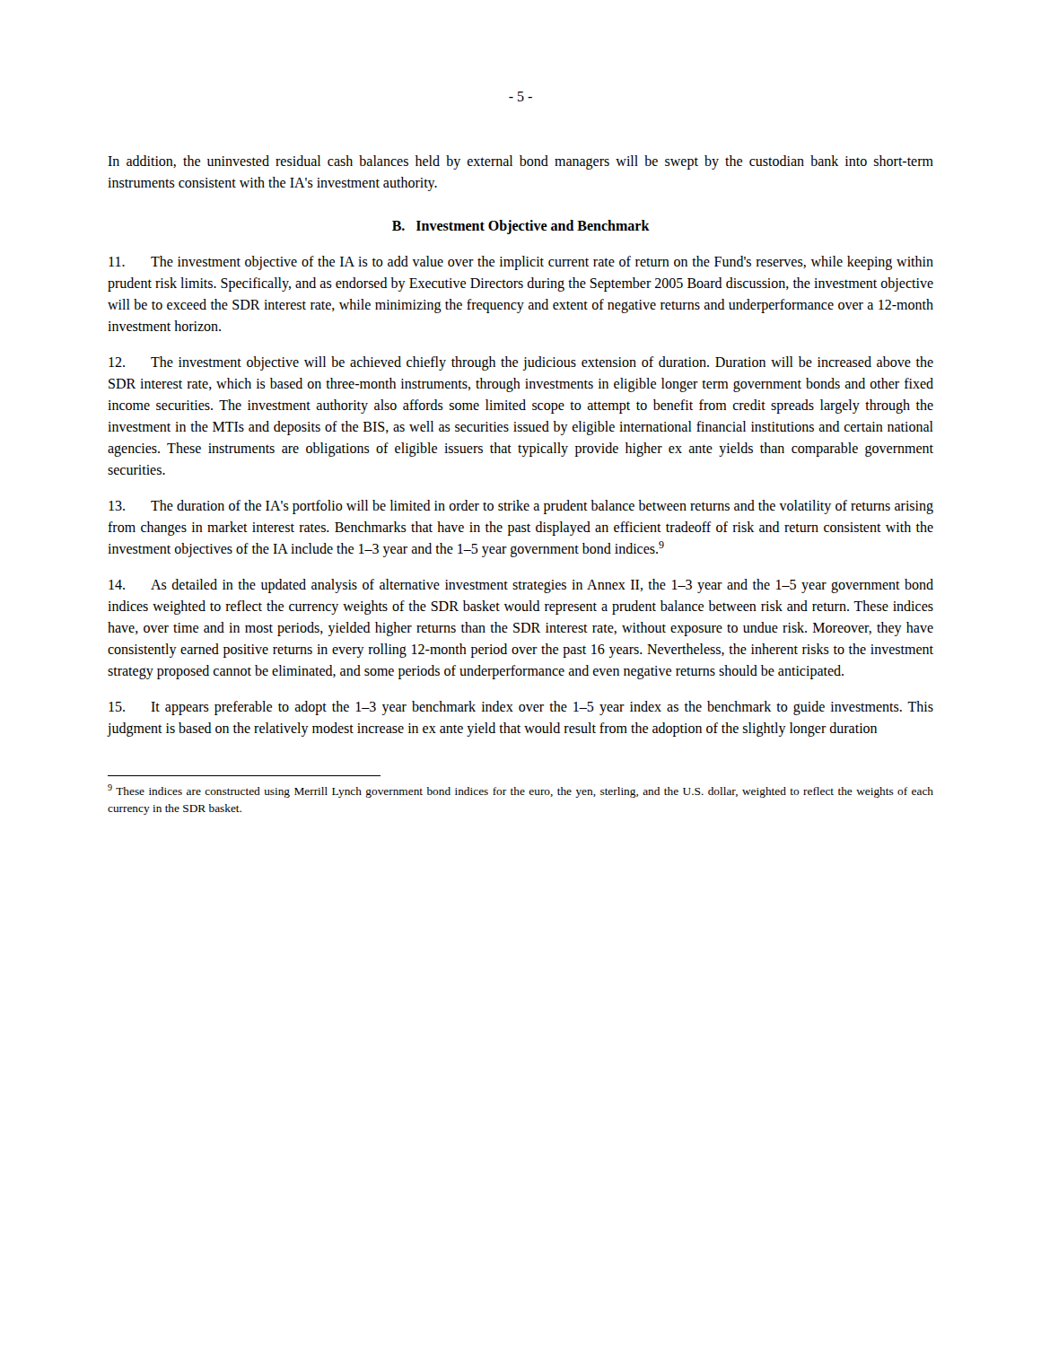- 5 -
In addition, the uninvested residual cash balances held by external bond managers will be swept by the custodian bank into short-term instruments consistent with the IA's investment authority.
B. Investment Objective and Benchmark
11. The investment objective of the IA is to add value over the implicit current rate of return on the Fund's reserves, while keeping within prudent risk limits. Specifically, and as endorsed by Executive Directors during the September 2005 Board discussion, the investment objective will be to exceed the SDR interest rate, while minimizing the frequency and extent of negative returns and underperformance over a 12-month investment horizon.
12. The investment objective will be achieved chiefly through the judicious extension of duration. Duration will be increased above the SDR interest rate, which is based on three-month instruments, through investments in eligible longer term government bonds and other fixed income securities. The investment authority also affords some limited scope to attempt to benefit from credit spreads largely through the investment in the MTIs and deposits of the BIS, as well as securities issued by eligible international financial institutions and certain national agencies. These instruments are obligations of eligible issuers that typically provide higher ex ante yields than comparable government securities.
13. The duration of the IA's portfolio will be limited in order to strike a prudent balance between returns and the volatility of returns arising from changes in market interest rates. Benchmarks that have in the past displayed an efficient tradeoff of risk and return consistent with the investment objectives of the IA include the 1–3 year and the 1–5 year government bond indices.9
14. As detailed in the updated analysis of alternative investment strategies in Annex II, the 1–3 year and the 1–5 year government bond indices weighted to reflect the currency weights of the SDR basket would represent a prudent balance between risk and return. These indices have, over time and in most periods, yielded higher returns than the SDR interest rate, without exposure to undue risk. Moreover, they have consistently earned positive returns in every rolling 12-month period over the past 16 years. Nevertheless, the inherent risks to the investment strategy proposed cannot be eliminated, and some periods of underperformance and even negative returns should be anticipated.
15. It appears preferable to adopt the 1–3 year benchmark index over the 1–5 year index as the benchmark to guide investments. This judgment is based on the relatively modest increase in ex ante yield that would result from the adoption of the slightly longer duration
9 These indices are constructed using Merrill Lynch government bond indices for the euro, the yen, sterling, and the U.S. dollar, weighted to reflect the weights of each currency in the SDR basket.